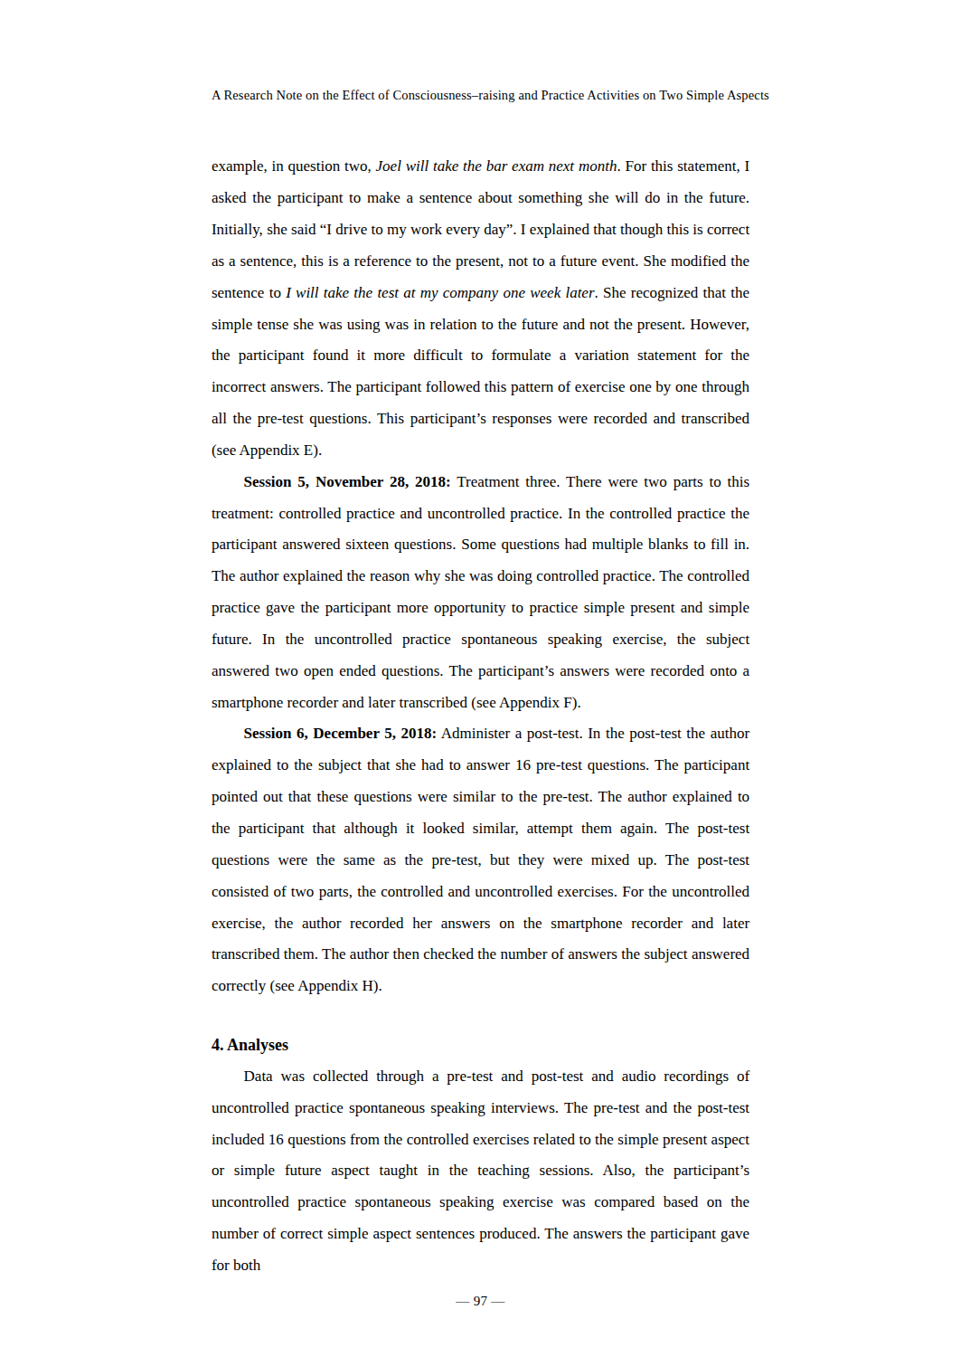A Research Note on the Effect of Consciousness–raising and Practice Activities on Two Simple Aspects
example, in question two, Joel will take the bar exam next month. For this statement, I asked the participant to make a sentence about something she will do in the future. Initially, she said “I drive to my work every day”. I explained that though this is correct as a sentence, this is a reference to the present, not to a future event. She modified the sentence to I will take the test at my company one week later. She recognized that the simple tense she was using was in relation to the future and not the present. However, the participant found it more difficult to formulate a variation statement for the incorrect answers. The participant followed this pattern of exercise one by one through all the pre-test questions. This participant’s responses were recorded and transcribed (see Appendix E).
Session 5, November 28, 2018: Treatment three. There were two parts to this treatment: controlled practice and uncontrolled practice. In the controlled practice the participant answered sixteen questions. Some questions had multiple blanks to fill in. The author explained the reason why she was doing controlled practice. The controlled practice gave the participant more opportunity to practice simple present and simple future. In the uncontrolled practice spontaneous speaking exercise, the subject answered two open ended questions. The participant’s answers were recorded onto a smartphone recorder and later transcribed (see Appendix F).
Session 6, December 5, 2018: Administer a post-test. In the post-test the author explained to the subject that she had to answer 16 pre-test questions. The participant pointed out that these questions were similar to the pre-test. The author explained to the participant that although it looked similar, attempt them again. The post-test questions were the same as the pre-test, but they were mixed up. The post-test consisted of two parts, the controlled and uncontrolled exercises. For the uncontrolled exercise, the author recorded her answers on the smartphone recorder and later transcribed them. The author then checked the number of answers the subject answered correctly (see Appendix H).
4. Analyses
Data was collected through a pre-test and post-test and audio recordings of uncontrolled practice spontaneous speaking interviews. The pre-test and the post-test included 16 questions from the controlled exercises related to the simple present aspect or simple future aspect taught in the teaching sessions. Also, the participant’s uncontrolled practice spontaneous speaking exercise was compared based on the number of correct simple aspect sentences produced. The answers the participant gave for both
— 97 —